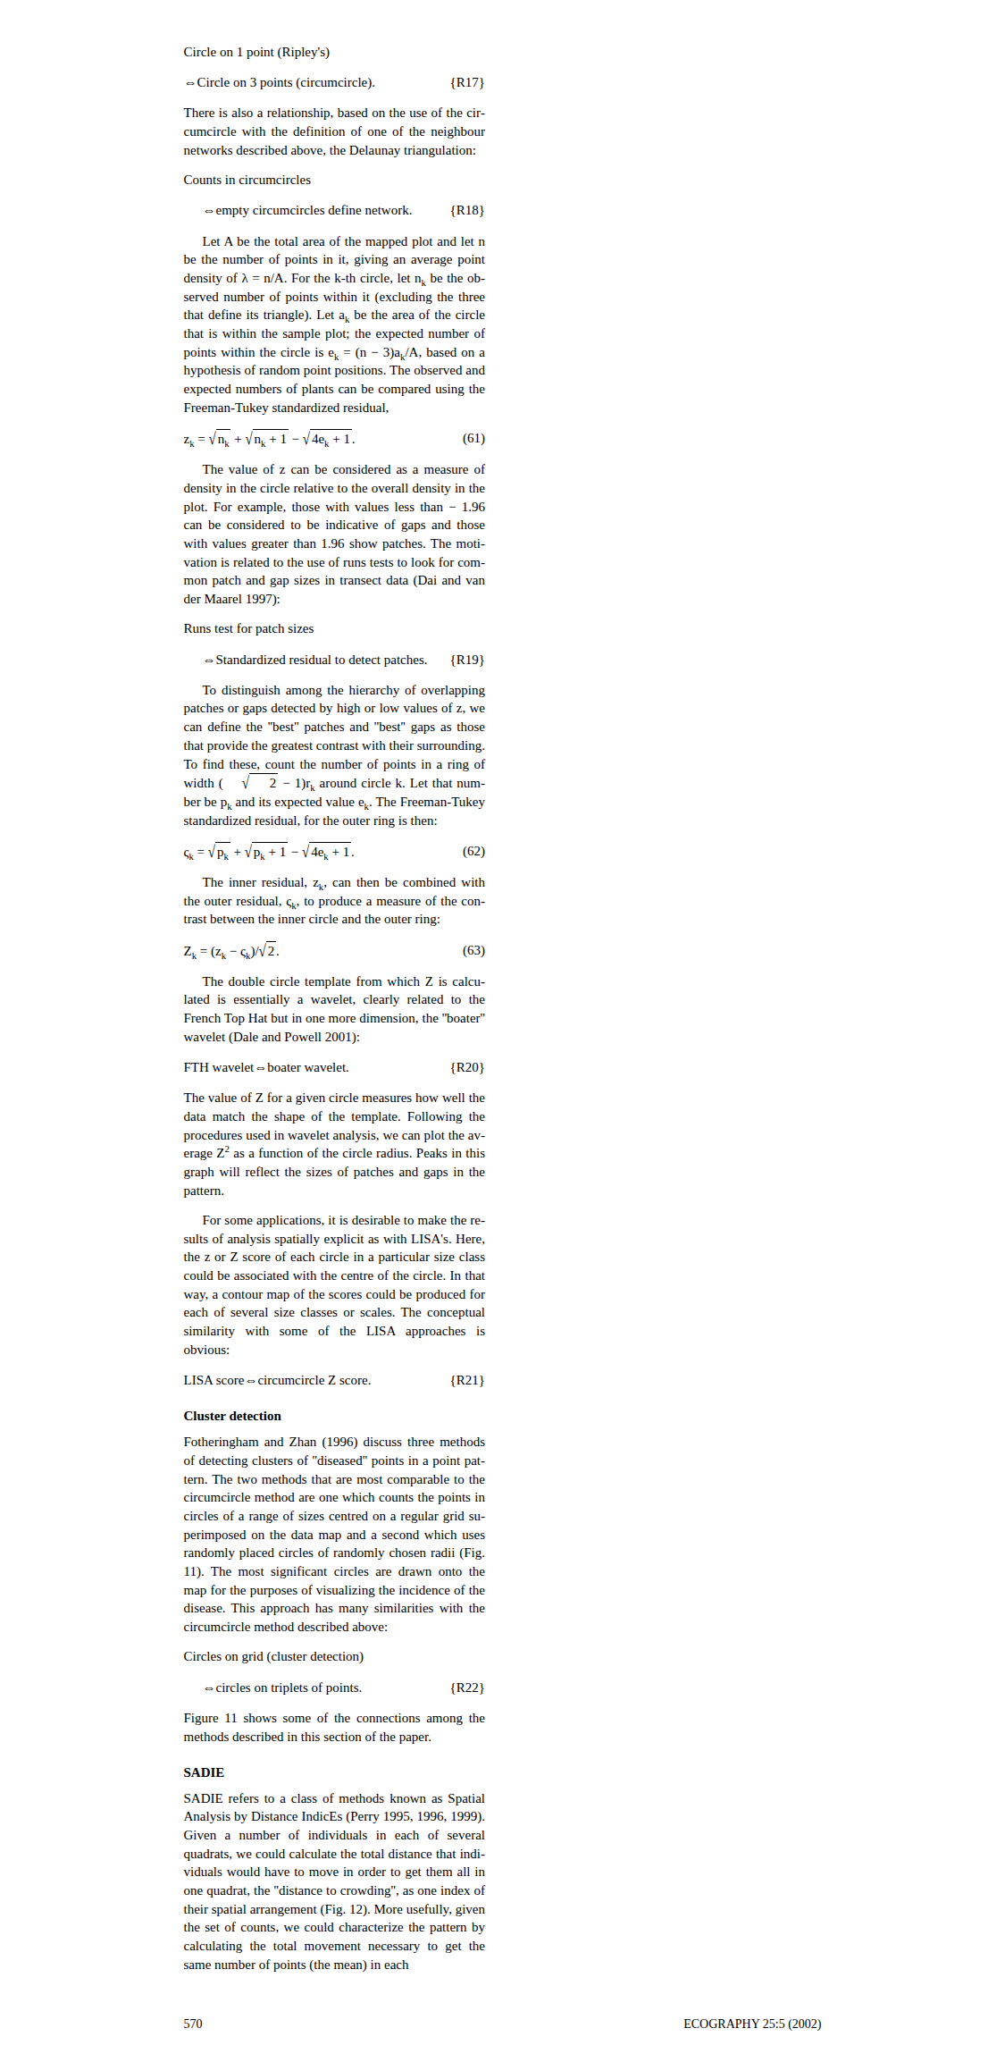Circle on 1 point (Ripley's)
⇔Circle on 3 points (circumcircle). {R17}
There is also a relationship, based on the use of the circumcircle with the definition of one of the neighbour networks described above, the Delaunay triangulation:
Counts in circumcircles
⇔empty circumcircles define network. {R18}
Let A be the total area of the mapped plot and let n be the number of points in it, giving an average point density of λ = n/A. For the k-th circle, let nk be the observed number of points within it (excluding the three that define its triangle). Let ak be the area of the circle that is within the sample plot; the expected number of points within the circle is ek = (n − 3)ak/A, based on a hypothesis of random point positions. The observed and expected numbers of plants can be compared using the Freeman-Tukey standardized residual,
zk = √nk + √nk + 1 − √4ek + 1. (61)
The value of z can be considered as a measure of density in the circle relative to the overall density in the plot. For example, those with values less than − 1.96 can be considered to be indicative of gaps and those with values greater than 1.96 show patches. The motivation is related to the use of runs tests to look for common patch and gap sizes in transect data (Dai and van der Maarel 1997):
Runs test for patch sizes
⇔Standardized residual to detect patches. {R19}
To distinguish among the hierarchy of overlapping patches or gaps detected by high or low values of z, we can define the ''best'' patches and ''best'' gaps as those that provide the greatest contrast with their surrounding. To find these, count the number of points in a ring of width (√2 − 1)rk around circle k. Let that number be pk and its expected value ek. The Freeman-Tukey standardized residual, for the outer ring is then:
ςk = √pk + √pk + 1 − √4ek + 1. (62)
The inner residual, zk, can then be combined with the outer residual, ςk, to produce a measure of the contrast between the inner circle and the outer ring:
Zk = (zk − ςk)/√2. (63)
The double circle template from which Z is calculated is essentially a wavelet, clearly related to the French Top Hat but in one more dimension, the ''boater'' wavelet (Dale and Powell 2001):
FTH wavelet⇔boater wavelet. {R20}
The value of Z for a given circle measures how well the data match the shape of the template. Following the procedures used in wavelet analysis, we can plot the average Z2 as a function of the circle radius. Peaks in this graph will reflect the sizes of patches and gaps in the pattern.
For some applications, it is desirable to make the results of analysis spatially explicit as with LISA's. Here, the z or Z score of each circle in a particular size class could be associated with the centre of the circle. In that way, a contour map of the scores could be produced for each of several size classes or scales. The conceptual similarity with some of the LISA approaches is obvious:
LISA score⇔circumcircle Z score. {R21}
Cluster detection
Fotheringham and Zhan (1996) discuss three methods of detecting clusters of ''diseased'' points in a point pattern. The two methods that are most comparable to the circumcircle method are one which counts the points in circles of a range of sizes centred on a regular grid superimposed on the data map and a second which uses randomly placed circles of randomly chosen radii (Fig. 11). The most significant circles are drawn onto the map for the purposes of visualizing the incidence of the disease. This approach has many similarities with the circumcircle method described above:
Circles on grid (cluster detection)
⇔circles on triplets of points. {R22}
Figure 11 shows some of the connections among the methods described in this section of the paper.
SADIE
SADIE refers to a class of methods known as Spatial Analysis by Distance IndicEs (Perry 1995, 1996, 1999). Given a number of individuals in each of several quadrats, we could calculate the total distance that individuals would have to move in order to get them all in one quadrat, the ''distance to crowding'', as one index of their spatial arrangement (Fig. 12). More usefully, given the set of counts, we could characterize the pattern by calculating the total movement necessary to get the same number of points (the mean) in each
570
ECOGRAPHY 25:5 (2002)